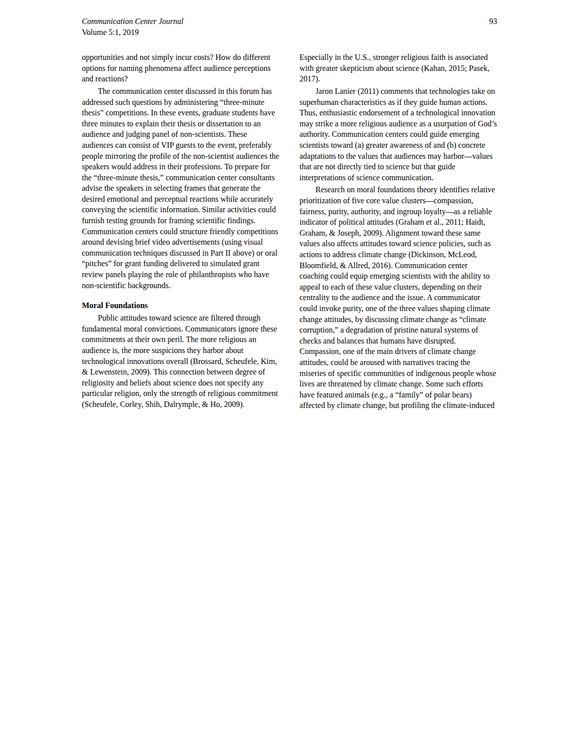Communication Center Journal
Volume 5:1, 2019
93
opportunities and not simply incur costs? How do different options for naming phenomena affect audience perceptions and reactions?
The communication center discussed in this forum has addressed such questions by administering “three-minute thesis” competitions. In these events, graduate students have three minutes to explain their thesis or dissertation to an audience and judging panel of non-scientists. These audiences can consist of VIP guests to the event, preferably people mirroring the profile of the non-scientist audiences the speakers would address in their professions. To prepare for the “three-minute thesis,” communication center consultants advise the speakers in selecting frames that generate the desired emotional and perceptual reactions while accurately conveying the scientific information. Similar activities could furnish testing grounds for framing scientific findings. Communication centers could structure friendly competitions around devising brief video advertisements (using visual communication techniques discussed in Part II above) or oral “pitches” for grant funding delivered to simulated grant review panels playing the role of philanthropists who have non-scientific backgrounds.
Moral Foundations
Public attitudes toward science are filtered through fundamental moral convictions. Communicators ignore these commitments at their own peril. The more religious an audience is, the more suspicions they harbor about technological innovations overall (Brossard, Scheufele, Kim, & Lewenstein, 2009). This connection between degree of religiosity and beliefs about science does not specify any particular religion, only the strength of religious commitment (Scheufele, Corley, Shih, Dalrymple, & Ho, 2009). Especially in the U.S., stronger religious faith is associated with greater skepticism about science (Kahan, 2015; Pasek, 2017).
Jaron Lanier (2011) comments that technologies take on superhuman characteristics as if they guide human actions. Thus, enthusiastic endorsement of a technological innovation may strike a more religious audience as a usurpation of God’s authority. Communication centers could guide emerging scientists toward (a) greater awareness of and (b) concrete adaptations to the values that audiences may harbor—values that are not directly tied to science but that guide interpretations of science communication.
Research on moral foundations theory identifies relative prioritization of five core value clusters—compassion, fairness, purity, authority, and ingroup loyalty—as a reliable indicator of political attitudes (Graham et al., 2011; Haidt, Graham, & Joseph, 2009). Alignment toward these same values also affects attitudes toward science policies, such as actions to address climate change (Dickinson, McLeod, Bloomfield, & Allred, 2016). Communication center coaching could equip emerging scientists with the ability to appeal to each of these value clusters, depending on their centrality to the audience and the issue. A communicator could invoke purity, one of the three values shaping climate change attitudes, by discussing climate change as “climate corruption,” a degradation of pristine natural systems of checks and balances that humans have disrupted. Compassion, one of the main drivers of climate change attitudes, could be aroused with narratives tracing the miseries of specific communities of indigenous people whose lives are threatened by climate change. Some such efforts have featured animals (e.g., a “family” of polar bears) affected by climate change, but profiling the climate-induced